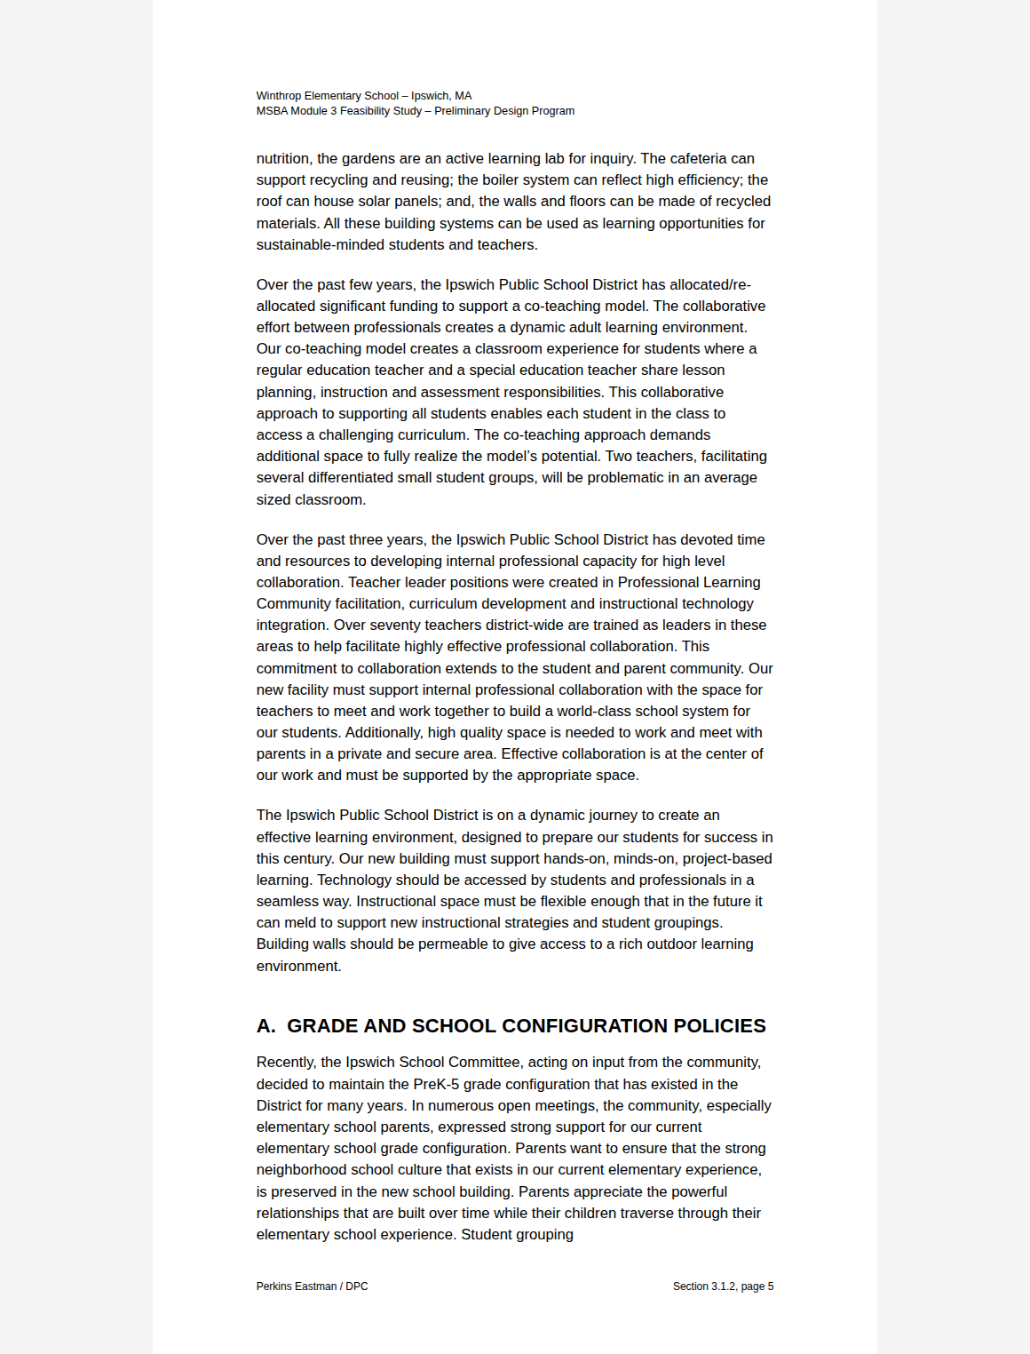Winthrop Elementary School – Ipswich, MA
MSBA Module 3 Feasibility Study – Preliminary Design Program
nutrition, the gardens are an active learning lab for inquiry. The cafeteria can support recycling and reusing; the boiler system can reflect high efficiency; the roof can house solar panels; and, the walls and floors can be made of recycled materials. All these building systems can be used as learning opportunities for sustainable-minded students and teachers.
Over the past few years, the Ipswich Public School District has allocated/re-allocated significant funding to support a co-teaching model. The collaborative effort between professionals creates a dynamic adult learning environment. Our co-teaching model creates a classroom experience for students where a regular education teacher and a special education teacher share lesson planning, instruction and assessment responsibilities. This collaborative approach to supporting all students enables each student in the class to access a challenging curriculum. The co-teaching approach demands additional space to fully realize the model’s potential. Two teachers, facilitating several differentiated small student groups, will be problematic in an average sized classroom.
Over the past three years, the Ipswich Public School District has devoted time and resources to developing internal professional capacity for high level collaboration. Teacher leader positions were created in Professional Learning Community facilitation, curriculum development and instructional technology integration. Over seventy teachers district-wide are trained as leaders in these areas to help facilitate highly effective professional collaboration. This commitment to collaboration extends to the student and parent community. Our new facility must support internal professional collaboration with the space for teachers to meet and work together to build a world-class school system for our students. Additionally, high quality space is needed to work and meet with parents in a private and secure area. Effective collaboration is at the center of our work and must be supported by the appropriate space.
The Ipswich Public School District is on a dynamic journey to create an effective learning environment, designed to prepare our students for success in this century. Our new building must support hands-on, minds-on, project-based learning. Technology should be accessed by students and professionals in a seamless way. Instructional space must be flexible enough that in the future it can meld to support new instructional strategies and student groupings. Building walls should be permeable to give access to a rich outdoor learning environment.
A. GRADE AND SCHOOL CONFIGURATION POLICIES
Recently, the Ipswich School Committee, acting on input from the community, decided to maintain the PreK-5 grade configuration that has existed in the District for many years. In numerous open meetings, the community, especially elementary school parents, expressed strong support for our current elementary school grade configuration. Parents want to ensure that the strong neighborhood school culture that exists in our current elementary experience, is preserved in the new school building. Parents appreciate the powerful relationships that are built over time while their children traverse through their elementary school experience. Student grouping
Perkins Eastman / DPC
Section 3.1.2, page 5